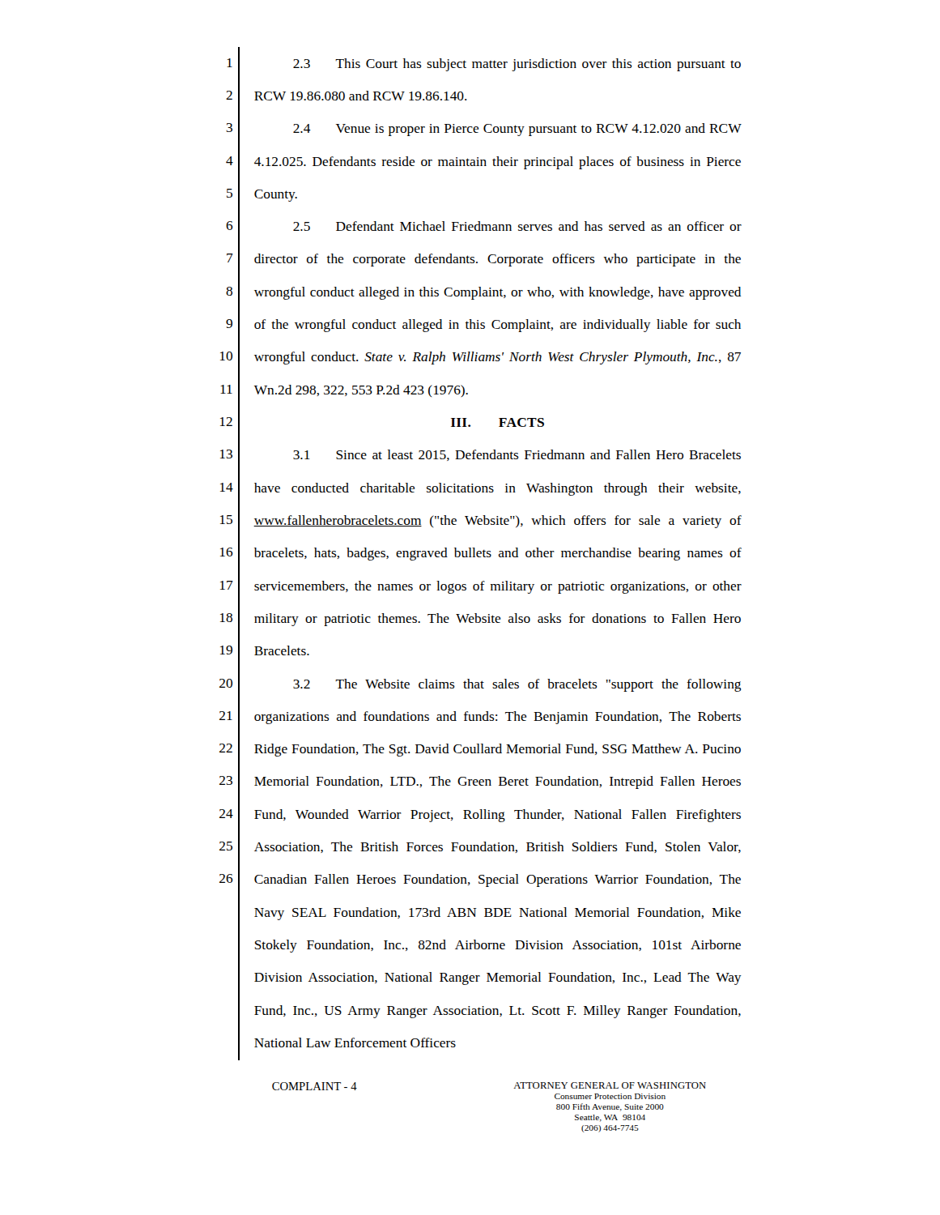| 1 2 3 4 5 6 7 8 9 10 11 12 13 14 15 16 17 18 19 20 21 22 23 24 25 26 | 2.3 This Court has subject matter jurisdiction over this action pursuant to RCW 19.86.080 and RCW 19.86.140. 2.4 Venue is proper in Pierce County pursuant to RCW 4.12.020 and RCW 4.12.025. Defendants reside or maintain their principal places of business in Pierce County. 2.5 Defendant Michael Friedmann serves and has served as an officer or director of the corporate defendants. Corporate officers who participate in the wrongful conduct alleged in this Complaint, or who, with knowledge, have approved of the wrongful conduct alleged in this Complaint, are individually liable for such wrongful conduct. State v. Ralph Williams' North West Chrysler Plymouth, Inc. , 87 Wn.2d 298, 322, 553 P.2d 423 (1976). III. FACTS 3.1 Since at least 2015, Defendants Friedmann and Fallen Hero Bracelets have conducted charitable solicitations in Washington through their website, www.fallenherobracelets.com ("the Website"), which offers for sale a variety of bracelets, hats, badges, engraved bullets and other merchandise bearing names of servicemembers, the names or logos of military or patriotic organizations, or other military or patriotic themes. The Website also asks for donations to Fallen Hero Bracelets. 3.2 The Website claims that sales of bracelets "support the following organizations and foundations and funds: The Benjamin Foundation, The Roberts Ridge Foundation, The Sgt. David Coullard Memorial Fund, SSG Matthew A. Pucino Memorial Foundation, LTD., The Green Beret Foundation, Intrepid Fallen Heroes Fund, Wounded Warrior Project, Rolling Thunder, National Fallen Firefighters Association, The British Forces Foundation, British Soldiers Fund, Stolen Valor, Canadian Fallen Heroes Foundation, Special Operations Warrior Foundation, The Navy SEAL Foundation, 173rd ABN BDE National Memorial Foundation, Mike Stokely Foundation, Inc., 82nd Airborne Division Association, 101st Airborne Division Association, National Ranger Memorial Foundation, Inc., Lead The Way Fund, Inc., US Army Ranger Association, Lt. Scott F. Milley Ranger Foundation, National Law Enforcement Officers |
COMPLAINT - 4
ATTORNEY GENERAL OF WASHINGTON
Consumer Protection Division
800 Fifth Avenue, Suite 2000
Seattle, WA 98104
(206) 464-7745